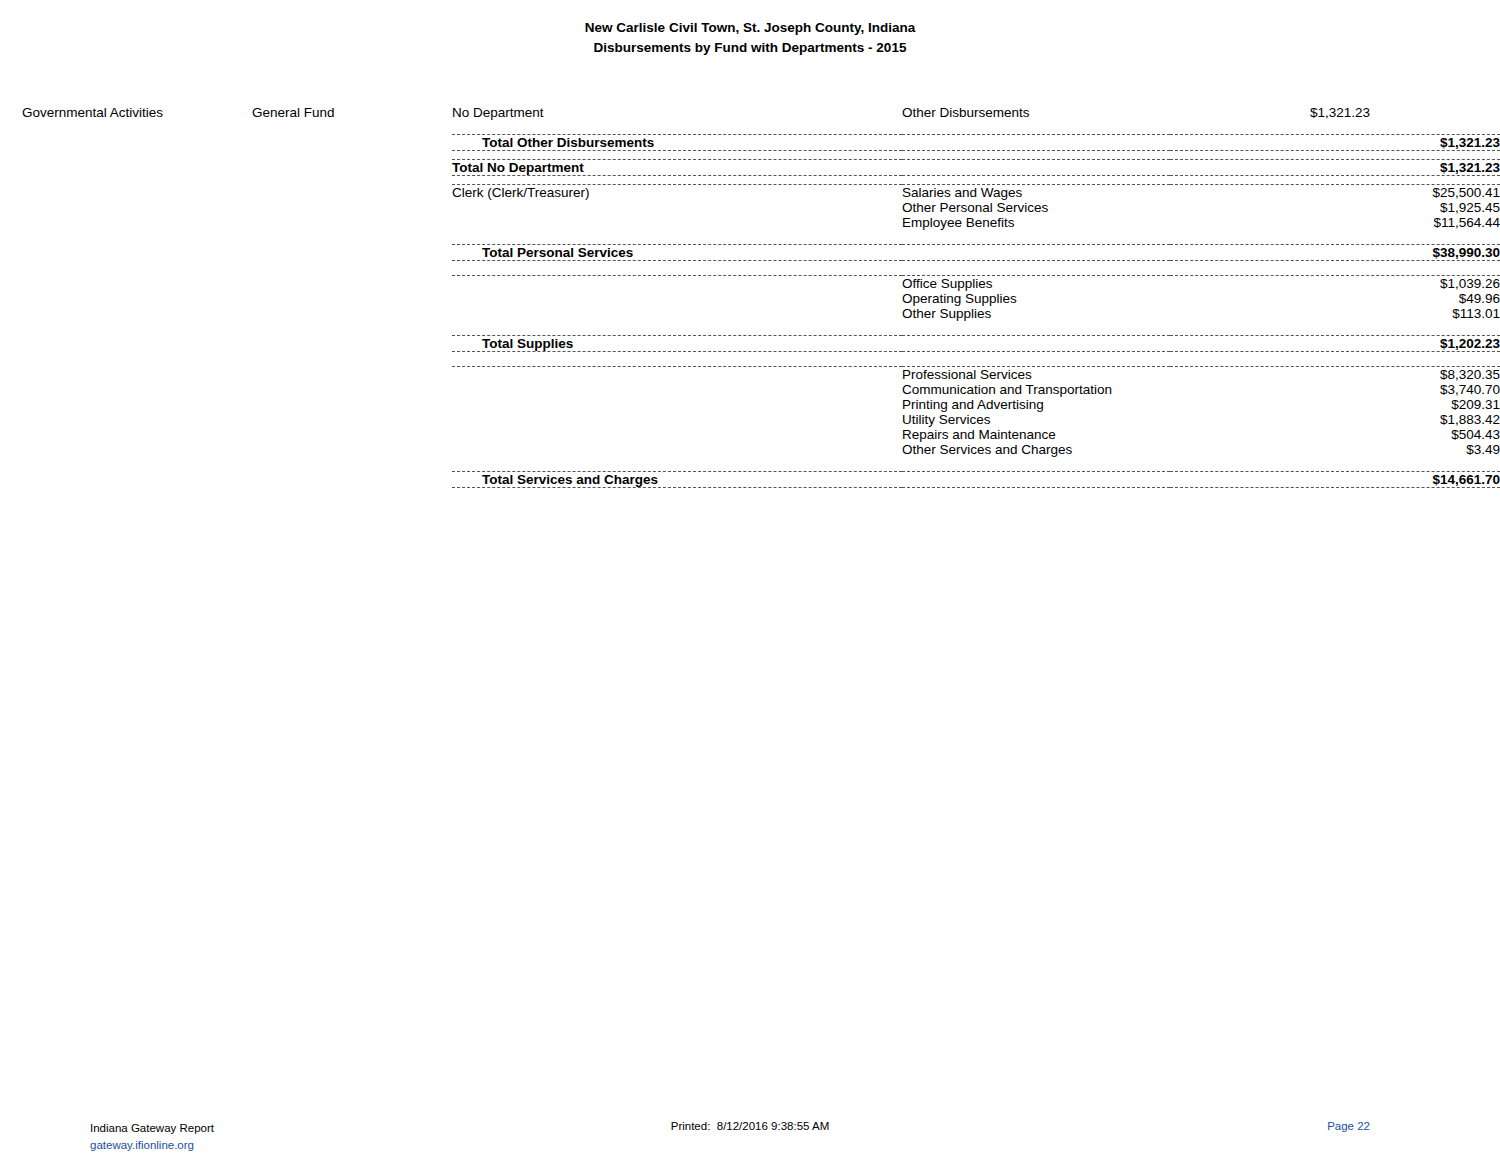New Carlisle Civil Town, St. Joseph County, Indiana
Disbursements by Fund with Departments - 2015
| Governmental Activities | General Fund | No Department | Other Disbursements | $1,321.23 |
| | | Total Other Disbursements | | $1,321.23 |
| | | Total No Department | | $1,321.23 |
| | | Clerk (Clerk/Treasurer) | Salaries and Wages | $25,500.41 |
| | | | Other Personal Services | $1,925.45 |
| | | | Employee Benefits | $11,564.44 |
| | | Total Personal Services | | $38,990.30 |
| | | | Office Supplies | $1,039.26 |
| | | | Operating Supplies | $49.96 |
| | | | Other Supplies | $113.01 |
| | | Total Supplies | | $1,202.23 |
| | | | Professional Services | $8,320.35 |
| | | | Communication and Transportation | $3,740.70 |
| | | | Printing and Advertising | $209.31 |
| | | | Utility Services | $1,883.42 |
| | | | Repairs and Maintenance | $504.43 |
| | | | Other Services and Charges | $3.49 |
| | | Total Services and Charges | | $14,661.70 |
Indiana Gateway Report
gateway.ifionline.org
Printed: 8/12/2016 9:38:55 AM
Page 22